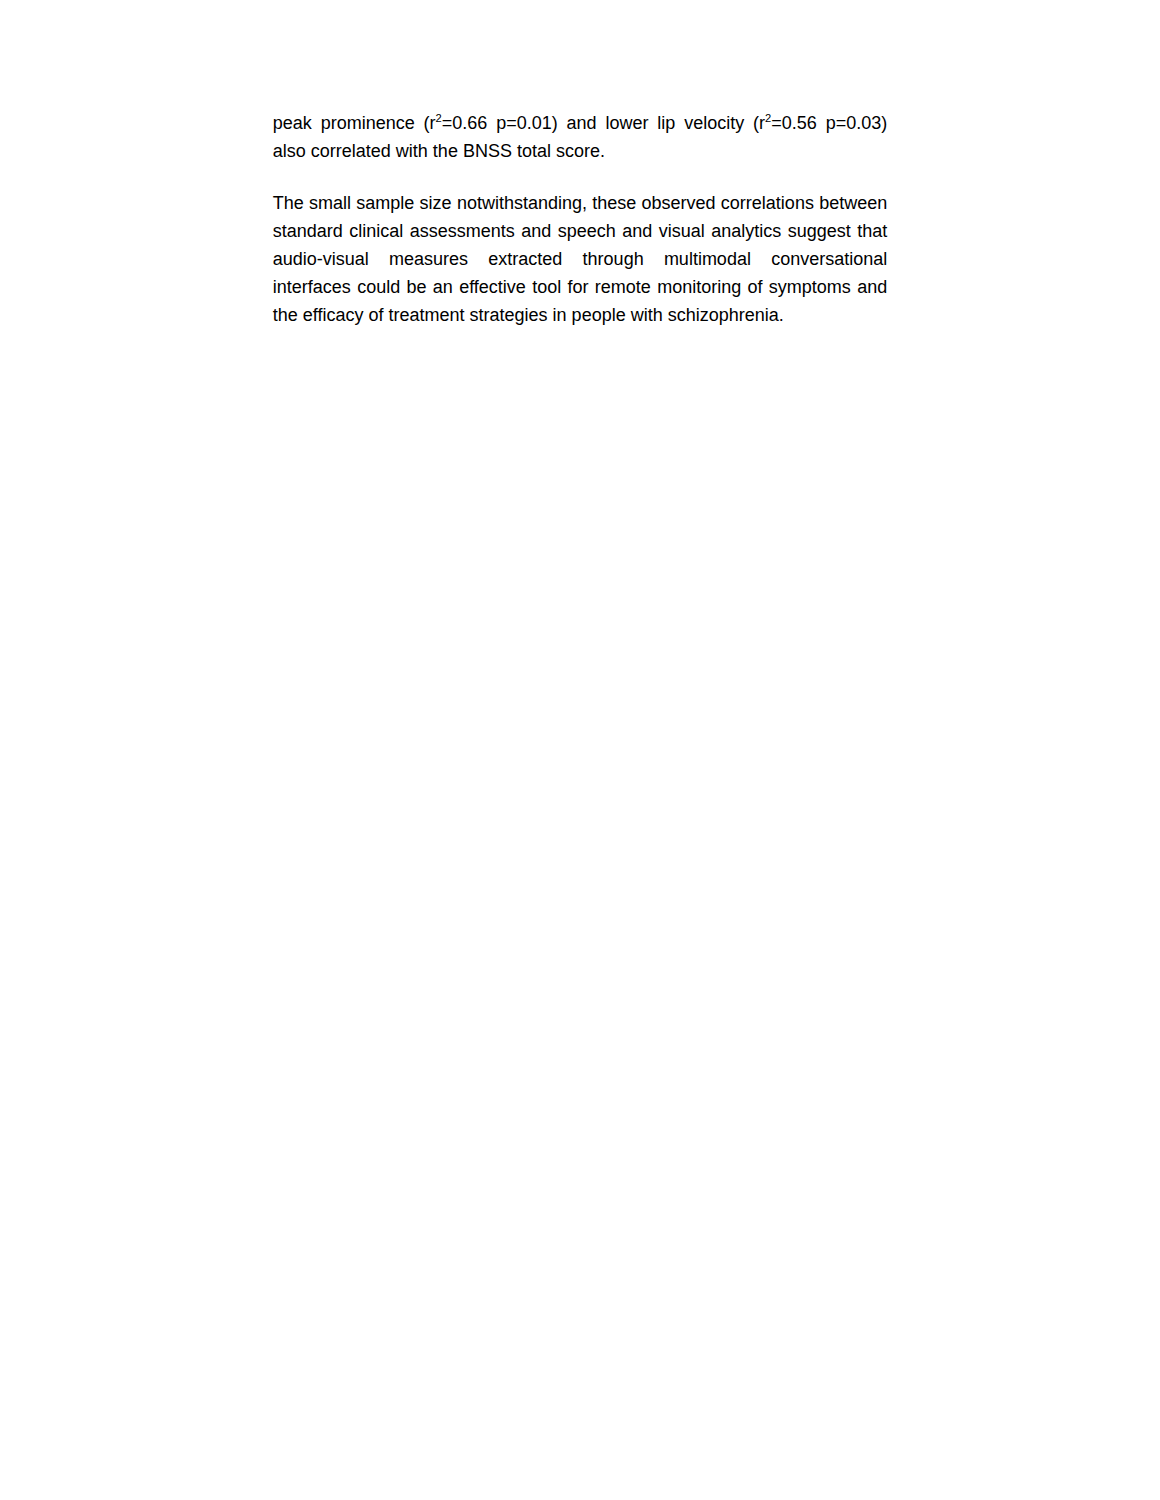peak prominence (r2=0.66 p=0.01) and lower lip velocity (r2=0.56 p=0.03) also correlated with the BNSS total score.
The small sample size notwithstanding, these observed correlations between standard clinical assessments and speech and visual analytics suggest that audio-visual measures extracted through multimodal conversational interfaces could be an effective tool for remote monitoring of symptoms and the efficacy of treatment strategies in people with schizophrenia.